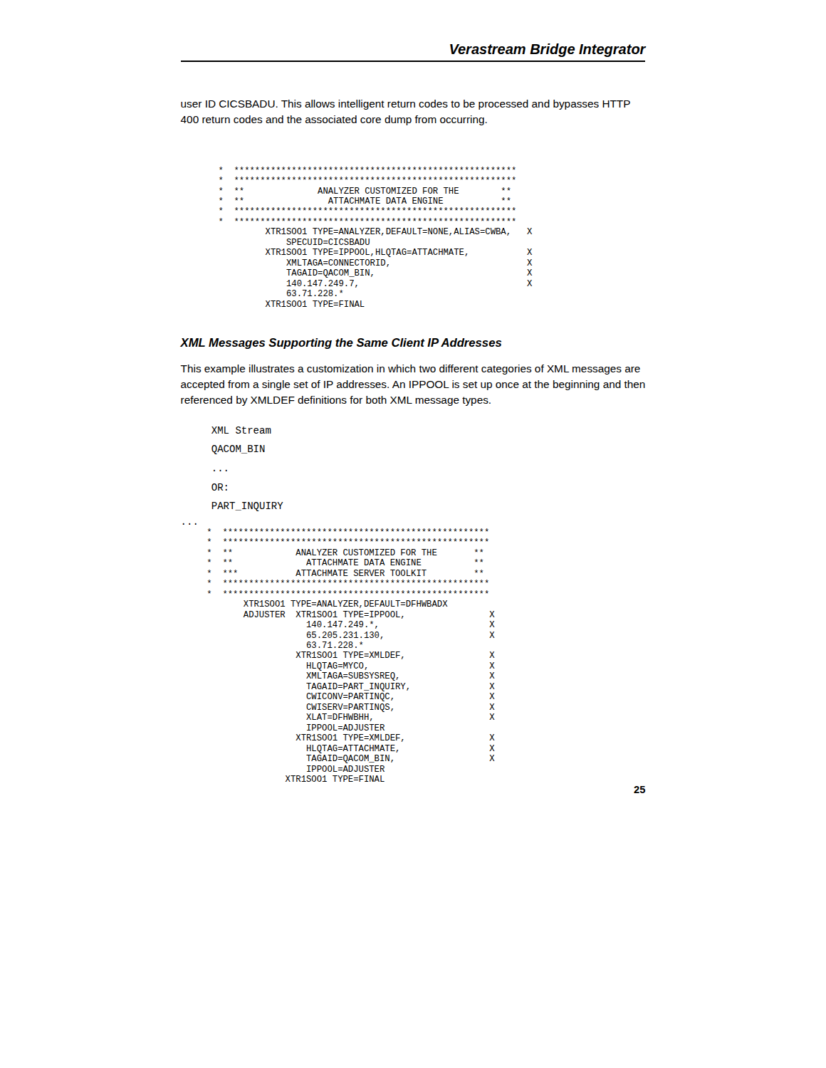Verastream Bridge Integrator
user ID CICSBADU. This allows intelligent return codes to be processed and bypasses HTTP 400 return codes and the associated core dump from occurring.
*  ******************************************************
*  ******************************************************
*  **              ANALYZER CUSTOMIZED FOR THE        **
*  **                ATTACHMATE DATA ENGINE           **
*  ******************************************************
*  ******************************************************
         XTR1SOO1 TYPE=ANALYZER,DEFAULT=NONE,ALIAS=CWBA,   X
             SPECUID=CICSBADU
         XTR1SOO1 TYPE=IPPOOL,HLQTAG=ATTACHMATE,           X
             XMLTAGA=CONNECTORID,                          X
             TAGAID=QACOM_BIN,                             X
             140.147.249.7,                                X
             63.71.228.*
         XTR1SOO1 TYPE=FINAL
XML Messages Supporting the Same Client IP Addresses
This example illustrates a customization in which two different categories of XML messages are accepted from a single set of IP addresses. An IPPOOL is set up once at the beginning and then referenced by XMLDEF definitions for both XML message types.
XML Stream
QACOM_BIN
...
OR:
PART_INQUIRY
...
     *  ***************************************************
     *  ***************************************************
     *  **            ANALYZER CUSTOMIZED FOR THE       **
     *  **              ATTACHMATE DATA ENGINE          **
     *  ***           ATTACHMATE SERVER TOOLKIT         **
     *  ***************************************************
     *  ***************************************************
            XTR1SOO1 TYPE=ANALYZER,DEFAULT=DFHWBADX
            ADJUSTER  XTR1SOO1 TYPE=IPPOOL,                X
                        140.147.249.*,                     X
                        65.205.231.130,                    X
                        63.71.228.*
                      XTR1SOO1 TYPE=XMLDEF,                X
                        HLQTAG=MYCO,                       X
                        XMLTAGA=SUBSYSREQ,                 X
                        TAGAID=PART_INQUIRY,               X
                        CWICONV=PARTINQC,                  X
                        CWISERV=PARTINQS,                  X
                        XLAT=DFHWBHH,                      X
                        IPPOOL=ADJUSTER
                      XTR1SOO1 TYPE=XMLDEF,                X
                        HLQTAG=ATTACHMATE,                 X
                        TAGAID=QACOM_BIN,                  X
                        IPPOOL=ADJUSTER
                    XTR1SOO1 TYPE=FINAL
25